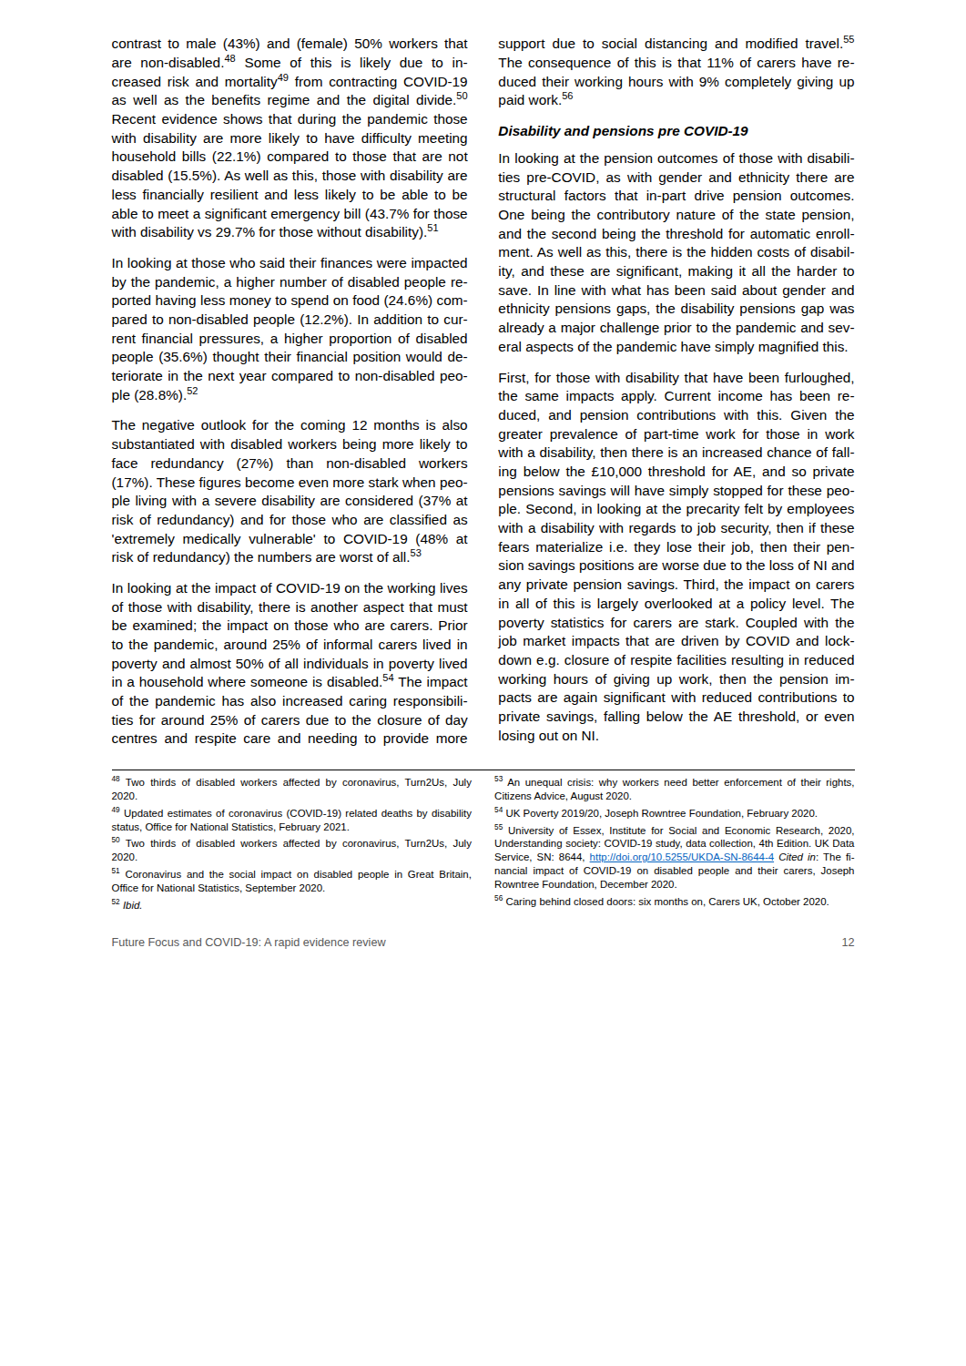contrast to male (43%) and (female) 50% workers that are non-disabled.48 Some of this is likely due to increased risk and mortality49 from contracting COVID-19 as well as the benefits regime and the digital divide.50 Recent evidence shows that during the pandemic those with disability are more likely to have difficulty meeting household bills (22.1%) compared to those that are not disabled (15.5%). As well as this, those with disability are less financially resilient and less likely to be able to be able to meet a significant emergency bill (43.7% for those with disability vs 29.7% for those without disability).51
In looking at those who said their finances were impacted by the pandemic, a higher number of disabled people reported having less money to spend on food (24.6%) compared to non-disabled people (12.2%). In addition to current financial pressures, a higher proportion of disabled people (35.6%) thought their financial position would deteriorate in the next year compared to non-disabled people (28.8%).52
The negative outlook for the coming 12 months is also substantiated with disabled workers being more likely to face redundancy (27%) than non-disabled workers (17%). These figures become even more stark when people living with a severe disability are considered (37% at risk of redundancy) and for those who are classified as 'extremely medically vulnerable' to COVID-19 (48% at risk of redundancy) the numbers are worst of all.53
In looking at the impact of COVID-19 on the working lives of those with disability, there is another aspect that must be examined; the impact on those who are carers. Prior to the pandemic, around 25% of informal carers lived in poverty and almost 50% of all individuals in poverty lived in a household where someone is disabled.54 The impact of the pandemic has also increased caring responsibilities for around 25% of carers due to the closure of day centres and respite care and needing to provide more support due to social distancing and modified travel.55 The consequence of this is that 11% of carers have reduced their working hours with 9% completely giving up paid work.56
Disability and pensions pre COVID-19
In looking at the pension outcomes of those with disabilities pre-COVID, as with gender and ethnicity there are structural factors that in-part drive pension outcomes. One being the contributory nature of the state pension, and the second being the threshold for automatic enrollment. As well as this, there is the hidden costs of disability, and these are significant, making it all the harder to save. In line with what has been said about gender and ethnicity pensions gaps, the disability pensions gap was already a major challenge prior to the pandemic and several aspects of the pandemic have simply magnified this.
First, for those with disability that have been furloughed, the same impacts apply. Current income has been reduced, and pension contributions with this. Given the greater prevalence of part-time work for those in work with a disability, then there is an increased chance of falling below the £10,000 threshold for AE, and so private pensions savings will have simply stopped for these people. Second, in looking at the precarity felt by employees with a disability with regards to job security, then if these fears materialize i.e. they lose their job, then their pension savings positions are worse due to the loss of NI and any private pension savings. Third, the impact on carers in all of this is largely overlooked at a policy level. The poverty statistics for carers are stark. Coupled with the job market impacts that are driven by COVID and lockdown e.g. closure of respite facilities resulting in reduced working hours of giving up work, then the pension impacts are again significant with reduced contributions to private savings, falling below the AE threshold, or even losing out on NI.
48 Two thirds of disabled workers affected by coronavirus, Turn2Us, July 2020.
49 Updated estimates of coronavirus (COVID-19) related deaths by disability status, Office for National Statistics, February 2021.
50 Two thirds of disabled workers affected by coronavirus, Turn2Us, July 2020.
51 Coronavirus and the social impact on disabled people in Great Britain, Office for National Statistics, September 2020.
52 Ibid.
53 An unequal crisis: why workers need better enforcement of their rights, Citizens Advice, August 2020.
54 UK Poverty 2019/20, Joseph Rowntree Foundation, February 2020.
55 University of Essex, Institute for Social and Economic Research, 2020, Understanding society: COVID-19 study, data collection, 4th Edition. UK Data Service, SN: 8644, http://doi.org/10.5255/UKDA-SN-8644-4 Cited in: The financial impact of COVID-19 on disabled people and their carers, Joseph Rowntree Foundation, December 2020.
56 Caring behind closed doors: six months on, Carers UK, October 2020.
Future Focus and COVID-19: A rapid evidence review 12